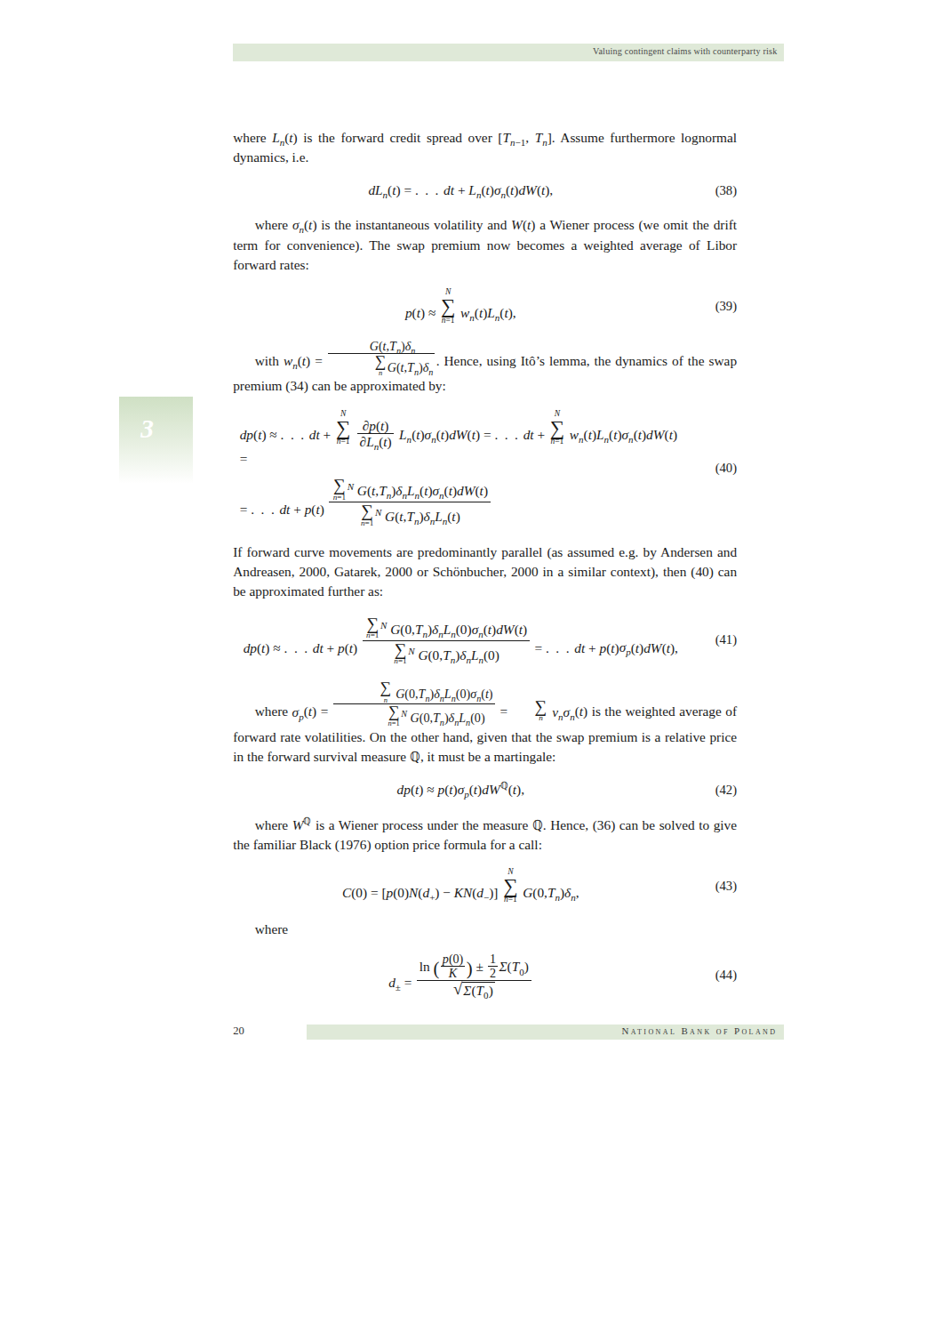Valuing contingent claims with counterparty risk
3
where Ln(t) is the forward credit spread over [Tn−1, Tn]. Assume furthermore lognormal dynamics, i.e.
dLn(t) = . . . dt + Ln(t)σn(t)dW(t),
(38)
where σn(t) is the instantaneous volatility and W(t) a Wiener process (we omit the drift term for convenience). The swap premium now becomes a weighted average of Libor forward rates:
p(t) ≈ N∑n=1 wn(t)Ln(t),
(39)
with wn(t) = G(t,Tn)δn∑n G(t,Tn)δn. Hence, using Itô’s lemma, the dynamics of the swap premium (34) can be approximated by:
dp(t) ≈ . . . dt + N∑n=1 ∂p(t)∂Ln(t) Ln(t)σn(t)dW(t) = . . . dt + N∑n=1 wn(t)Ln(t)σn(t)dW(t) =
= . . . dt + p(t) ∑n=1N G(t,Tn)δn Ln(t)σn(t)dW(t) ∑n=1N G(t,Tn)δn Ln(t)
(40)
If forward curve movements are predominantly parallel (as assumed e.g. by Andersen and Andreasen, 2000, Gatarek, 2000 or Schönbucher, 2000 in a similar context), then (40) can be approximated further as:
dp(t) ≈ . . . dt + p(t) ∑n=1N G(0,Tn)δn Ln(0)σn(t)dW(t) ∑n=1N G(0,Tn)δn Ln(0) = . . . dt + p(t)σp(t)dW(t),
(41)
where σp(t) = ∑n G(0,Tn)δn Ln(0)σn(t)∑n=1N G(0,Tn)δn Ln(0) = ∑n vn σn(t) is the weighted average of forward rate volatilities. On the other hand, given that the swap premium is a relative price in the forward survival measure ℚ, it must be a martingale:
dp(t) ≈ p(t)σp(t)dWℚ(t),
(42)
where Wℚ is a Wiener process under the measure ℚ. Hence, (36) can be solved to give the familiar Black (1976) option price formula for a call:
C(0) = [p(0)N(d+) − KN(d−)] N∑n=1 G(0,Tn)δn,
(43)
where
d± = ln (p(0) K) ± 12 Σ(T0) Σ(T0)
(44)
20
National Bank of Poland